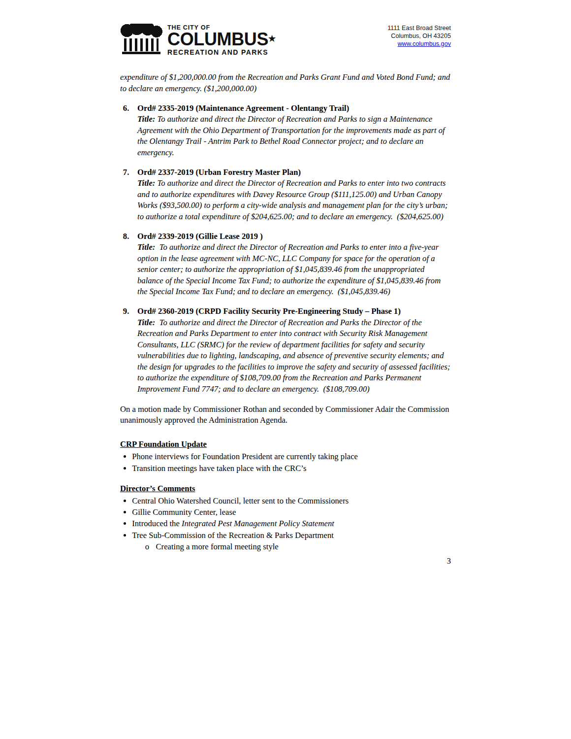THE CITY OF
COLUMBUS★
RECREATION AND PARKS
1111 East Broad Street
Columbus, OH 43205
www.columbus.gov
expenditure of $1,200,000.00 from the Recreation and Parks Grant Fund and Voted Bond Fund; and to declare an emergency. ($1,200,000.00)
6.
Ord# 2335-2019 (Maintenance Agreement - Olentangy Trail)
Title: To authorize and direct the Director of Recreation and Parks to sign a Maintenance Agreement with the Ohio Department of Transportation for the improvements made as part of the Olentangy Trail - Antrim Park to Bethel Road Connector project; and to declare an emergency.
7.
Ord# 2337-2019 (Urban Forestry Master Plan)
Title: To authorize and direct the Director of Recreation and Parks to enter into two contracts and to authorize expenditures with Davey Resource Group ($111,125.00) and Urban Canopy Works ($93,500.00) to perform a city-wide analysis and management plan for the city’s urban; to authorize a total expenditure of $204,625.00; and to declare an emergency. ($204,625.00)
8.
Ord# 2339-2019 (Gillie Lease 2019 )
Title: To authorize and direct the Director of Recreation and Parks to enter into a five-year option in the lease agreement with MC-NC, LLC Company for space for the operation of a senior center; to authorize the appropriation of $1,045,839.46 from the unappropriated balance of the Special Income Tax Fund; to authorize the expenditure of $1,045,839.46 from the Special Income Tax Fund; and to declare an emergency. ($1,045,839.46)
9.
Ord# 2360-2019 (CRPD Facility Security Pre-Engineering Study – Phase 1)
Title: To authorize and direct the Director of Recreation and Parks the Director of the Recreation and Parks Department to enter into contract with Security Risk Management Consultants, LLC (SRMC) for the review of department facilities for safety and security vulnerabilities due to lighting, landscaping, and absence of preventive security elements; and the design for upgrades to the facilities to improve the safety and security of assessed facilities; to authorize the expenditure of $108,709.00 from the Recreation and Parks Permanent Improvement Fund 7747; and to declare an emergency. ($108,709.00)
On a motion made by Commissioner Rothan and seconded by Commissioner Adair the Commission unanimously approved the Administration Agenda.
CRP Foundation Update
Phone interviews for Foundation President are currently taking place
Transition meetings have taken place with the CRC’s
Director’s Comments
Central Ohio Watershed Council, letter sent to the Commissioners
Gillie Community Center, lease
Introduced the Integrated Pest Management Policy Statement
Tree Sub-Commission of the Recreation & Parks Department
Creating a more formal meeting style
3